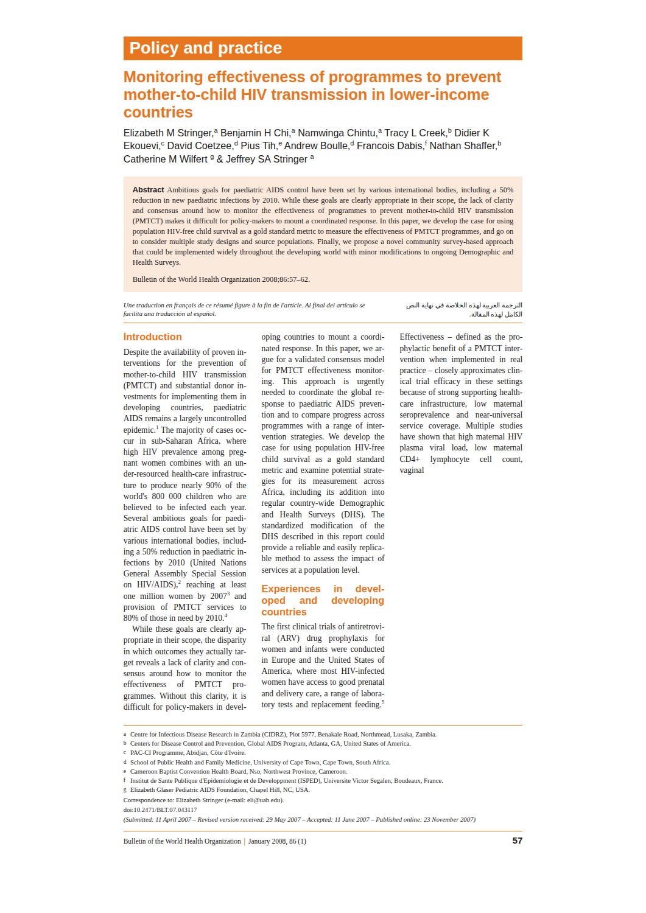Policy and practice
Monitoring effectiveness of programmes to prevent mother-to-child HIV transmission in lower-income countries
Elizabeth M Stringer,a Benjamin H Chi,a Namwinga Chintu,a Tracy L Creek,b Didier K Ekouevi,c David Coetzee,d Pius Tih,e Andrew Boulle,d Francois Dabis,f Nathan Shaffer,b Catherine M Wilfert g & Jeffrey SA Stringer a
Abstract Ambitious goals for paediatric AIDS control have been set by various international bodies, including a 50% reduction in new paediatric infections by 2010. While these goals are clearly appropriate in their scope, the lack of clarity and consensus around how to monitor the effectiveness of programmes to prevent mother-to-child HIV transmission (PMTCT) makes it difficult for policy-makers to mount a coordinated response. In this paper, we develop the case for using population HIV-free child survival as a gold standard metric to measure the effectiveness of PMTCT programmes, and go on to consider multiple study designs and source populations. Finally, we propose a novel community survey-based approach that could be implemented widely throughout the developing world with minor modifications to ongoing Demographic and Health Surveys.
Bulletin of the World Health Organization 2008;86:57–62.
Une traduction en français de ce résumé figure à la fin de l'article. Al final del artículo se facilita una traducción al español. الترجمة العربية لهذه الخلاصة في نهاية النص الكامل لهذه المقالة.
Introduction
Despite the availability of proven interventions for the prevention of mother-to-child HIV transmission (PMTCT) and substantial donor investments for implementing them in developing countries, paediatric AIDS remains a largely uncontrolled epidemic.1 The majority of cases occur in sub-Saharan Africa, where high HIV prevalence among pregnant women combines with an under-resourced health-care infrastructure to produce nearly 90% of the world's 800 000 children who are believed to be infected each year. Several ambitious goals for paediatric AIDS control have been set by various international bodies, including a 50% reduction in paediatric infections by 2010 (United Nations General Assembly Special Session on HIV/AIDS),2 reaching at least one million women by 20073 and provision of PMTCT services to 80% of those in need by 2010.4
While these goals are clearly appropriate in their scope, the disparity in which outcomes they actually target reveals a lack of clarity and consensus around how to monitor the effectiveness of PMTCT programmes. Without this clarity, it is difficult for policy-makers in developing countries to mount a coordinated response. In this paper, we argue for a validated consensus model for PMTCT effectiveness monitoring. This approach is urgently needed to coordinate the global response to paediatric AIDS prevention and to compare progress across programmes with a range of intervention strategies. We develop the case for using population HIV-free child survival as a gold standard metric and examine potential strategies for its measurement across Africa, including its addition into regular country-wide Demographic and Health Surveys (DHS). The standardized modification of the DHS described in this report could provide a reliable and easily replicable method to assess the impact of services at a population level.
Experiences in developed and developing countries
The first clinical trials of antiretroviral (ARV) drug prophylaxis for women and infants were conducted in Europe and the United States of America, where most HIV-infected women have access to good prenatal and delivery care, a range of laboratory tests and replacement feeding.5 Effectiveness – defined as the prophylactic benefit of a PMTCT intervention when implemented in real practice – closely approximates clinical trial efficacy in these settings because of strong supporting health-care infrastructure, low maternal seroprevalence and near-universal service coverage. Multiple studies have shown that high maternal HIV plasma viral load, low maternal CD4+ lymphocyte cell count, vaginal
a Centre for Infectious Disease Research in Zambia (CIDRZ), Plot 5977, Benakale Road, Northmead, Lusaka, Zambia.
b Centers for Disease Control and Prevention, Global AIDS Program, Atlanta, GA, United States of America.
c PAC-CI Programme, Abidjan, Côte d'Ivoire.
d School of Public Health and Family Medicine, University of Cape Town, Cape Town, South Africa.
e Cameroon Baptist Convention Health Board, Nso, Northwest Province, Cameroon.
f Institut de Sante Publique d'Epidemiologie et de Developpment (ISPED), Universite Victor Segalen, Boudeaux, France.
g Elizabeth Glaser Pediatric AIDS Foundation, Chapel Hill, NC, USA.
Correspondence to: Elizabeth Stringer (e-mail: eli@uab.edu).
doi:10.2471/BLT.07.043117
(Submitted: 11 April 2007 – Revised version received: 29 May 2007 – Accepted: 11 June 2007 – Published online: 23 November 2007)
Bulletin of the World Health Organization | January 2008, 86 (1)
57